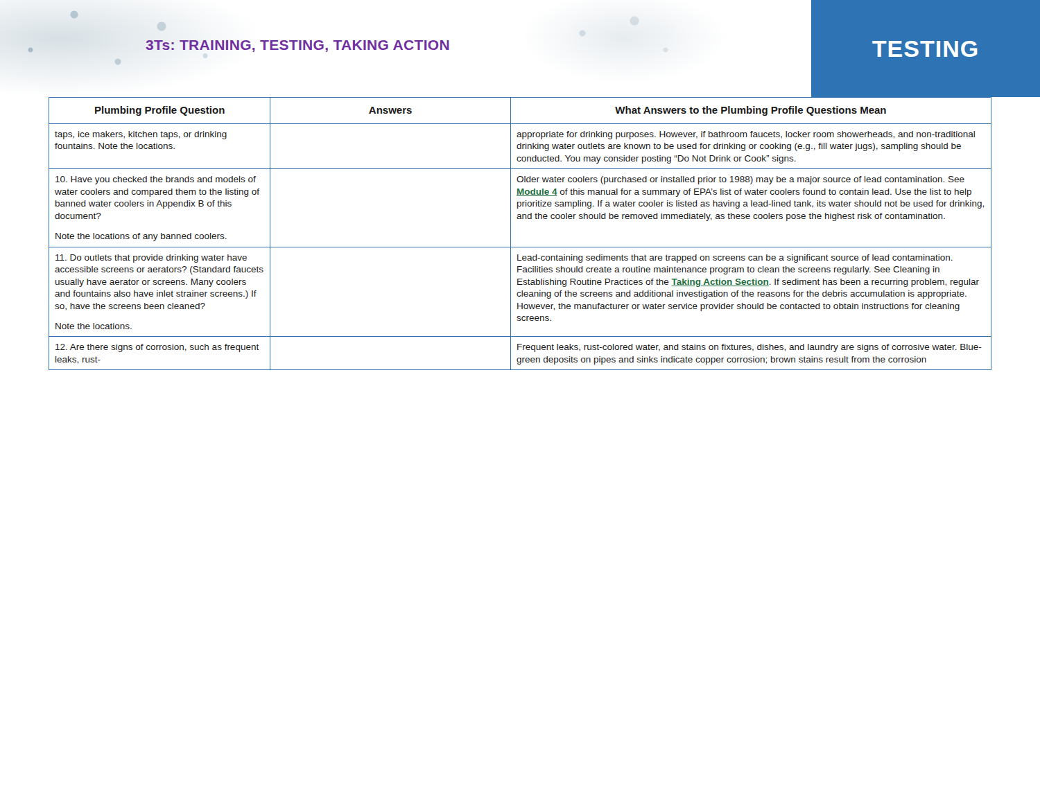3Ts: TRAINING, TESTING, TAKING ACTION
TESTING
| Plumbing Profile Question | Answers | What Answers to the Plumbing Profile Questions Mean |
| --- | --- | --- |
| taps, ice makers, kitchen taps, or drinking fountains. Note the locations. | | appropriate for drinking purposes. However, if bathroom faucets, locker room showerheads, and non-traditional drinking water outlets are known to be used for drinking or cooking (e.g., fill water jugs), sampling should be conducted. You may consider posting “Do Not Drink or Cook” signs. |
| 10. Have you checked the brands and models of water coolers and compared them to the listing of banned water coolers in Appendix B of this document? Note the locations of any banned coolers. | | Older water coolers (purchased or installed prior to 1988) may be a major source of lead contamination. See Module 4 of this manual for a summary of EPA’s list of water coolers found to contain lead. Use the list to help prioritize sampling. If a water cooler is listed as having a lead-lined tank, its water should not be used for drinking, and the cooler should be removed immediately, as these coolers pose the highest risk of contamination. |
| 11. Do outlets that provide drinking water have accessible screens or aerators? (Standard faucets usually have aerator or screens. Many coolers and fountains also have inlet strainer screens.) If so, have the screens been cleaned? Note the locations. | | Lead-containing sediments that are trapped on screens can be a significant source of lead contamination. Facilities should create a routine maintenance program to clean the screens regularly. See Cleaning in Establishing Routine Practices of the Taking Action Section . If sediment has been a recurring problem, regular cleaning of the screens and additional investigation of the reasons for the debris accumulation is appropriate. However, the manufacturer or water service provider should be contacted to obtain instructions for cleaning screens. |
| 12. Are there signs of corrosion, such as frequent leaks, rust- | | Frequent leaks, rust-colored water, and stains on fixtures, dishes, and laundry are signs of corrosive water. Blue-green deposits on pipes and sinks indicate copper corrosion; brown stains result from the corrosion |